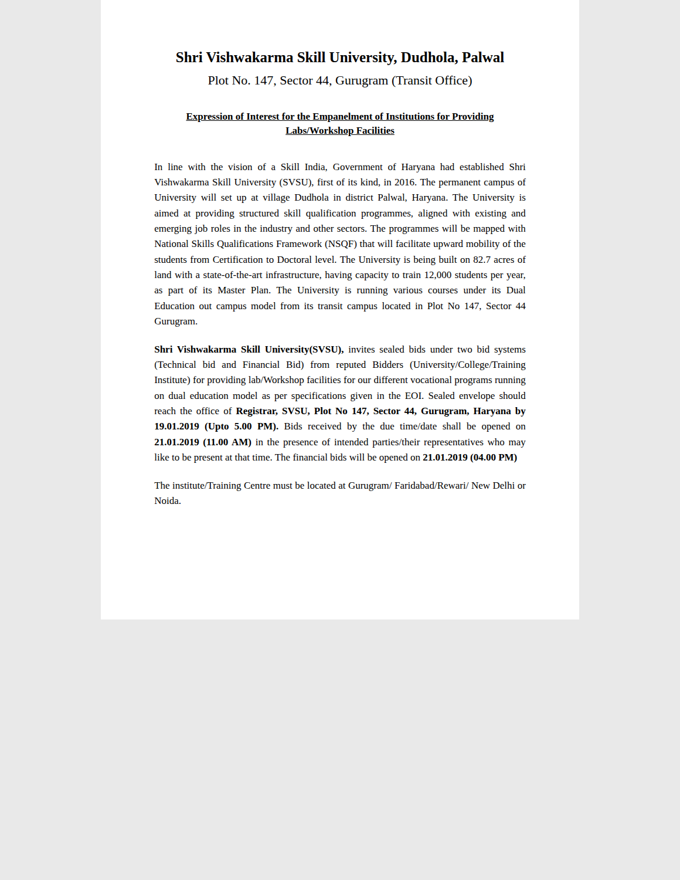Shri Vishwakarma Skill University, Dudhola, Palwal
Plot No. 147, Sector 44, Gurugram (Transit Office)
Expression of Interest for the Empanelment of Institutions for Providing Labs/Workshop Facilities
In line with the vision of a Skill India, Government of Haryana had established Shri Vishwakarma Skill University (SVSU), first of its kind, in 2016. The permanent campus of University will set up at village Dudhola in district Palwal, Haryana. The University is aimed at providing structured skill qualification programmes, aligned with existing and emerging job roles in the industry and other sectors. The programmes will be mapped with National Skills Qualifications Framework (NSQF) that will facilitate upward mobility of the students from Certification to Doctoral level. The University is being built on 82.7 acres of land with a state-of-the-art infrastructure, having capacity to train 12,000 students per year, as part of its Master Plan. The University is running various courses under its Dual Education out campus model from its transit campus located in Plot No 147, Sector 44 Gurugram.
Shri Vishwakarma Skill University(SVSU), invites sealed bids under two bid systems (Technical bid and Financial Bid) from reputed Bidders (University/College/Training Institute) for providing lab/Workshop facilities for our different vocational programs running on dual education model as per specifications given in the EOI. Sealed envelope should reach the office of Registrar, SVSU, Plot No 147, Sector 44, Gurugram, Haryana by 19.01.2019 (Upto 5.00 PM). Bids received by the due time/date shall be opened on 21.01.2019 (11.00 AM) in the presence of intended parties/their representatives who may like to be present at that time. The financial bids will be opened on 21.01.2019 (04.00 PM)
The institute/Training Centre must be located at Gurugram/ Faridabad/Rewari/ New Delhi or Noida.